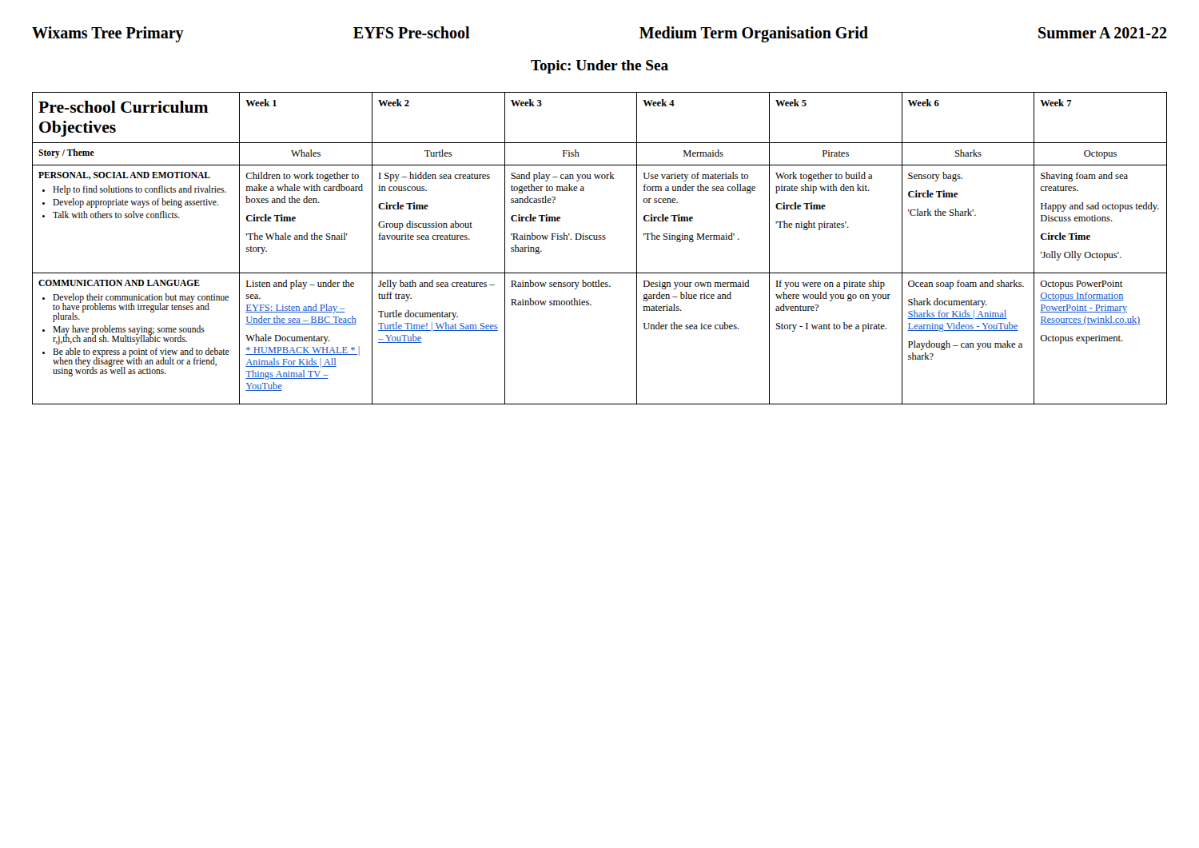Wixams Tree Primary EYFS Pre-school Medium Term Organisation Grid Summer A 2021-22
Topic: Under the Sea
| Pre-school Curriculum Objectives | Week 1 | Week 2 | Week 3 | Week 4 | Week 5 | Week 6 | Week 7 |
| --- | --- | --- | --- | --- | --- | --- | --- |
| Story / Theme | Whales | Turtles | Fish | Mermaids | Pirates | Sharks | Octopus |
| PERSONAL, SOCIAL AND EMOTIONAL Help to find solutions to conflicts and rivalries. Develop appropriate ways of being assertive. Talk with others to solve conflicts. | Children to work together to make a whale with cardboard boxes and the den. Circle Time 'The Whale and the Snail' story. | I Spy – hidden sea creatures in couscous. Circle Time Group discussion about favourite sea creatures. | Sand play – can you work together to make a sandcastle? Circle Time 'Rainbow Fish'. Discuss sharing. | Use variety of materials to form a under the sea collage or scene. Circle Time 'The Singing Mermaid' . | Work together to build a pirate ship with den kit. Circle Time 'The night pirates'. | Sensory bags. Circle Time 'Clark the Shark'. | Shaving foam and sea creatures. Happy and sad octopus teddy. Discuss emotions. Circle Time 'Jolly Olly Octopus'. |
| COMMUNICATION AND LANGUAGE Develop their communication but may continue to have problems with irregular tenses and plurals. May have problems saying; some sounds r,j,th,ch and sh. Multisyllabic words. Be able to express a point of view and to debate when they disagree with an adult or a friend, using words as well as actions. | Listen and play – under the sea. EYFS: Listen and Play – Under the sea – BBC Teach Whale Documentary. * HUMPBACK WHALE * / Animals For Kids / All Things Animal TV – YouTube | Jelly bath and sea creatures – tuff tray. Turtle documentary. Turtle Time! / What Sam Sees – YouTube | Rainbow sensory bottles. Rainbow smoothies. | Design your own mermaid garden – blue rice and materials. Under the sea ice cubes. | If you were on a pirate ship where would you go on your adventure? Story - I want to be a pirate. | Ocean soap foam and sharks. Shark documentary. Sharks for Kids / Animal Learning Videos - YouTube Playdough – can you make a shark? | Octopus PowerPoint Octopus Information PowerPoint - Primary Resources (twinkl.co.uk) Octopus experiment. |